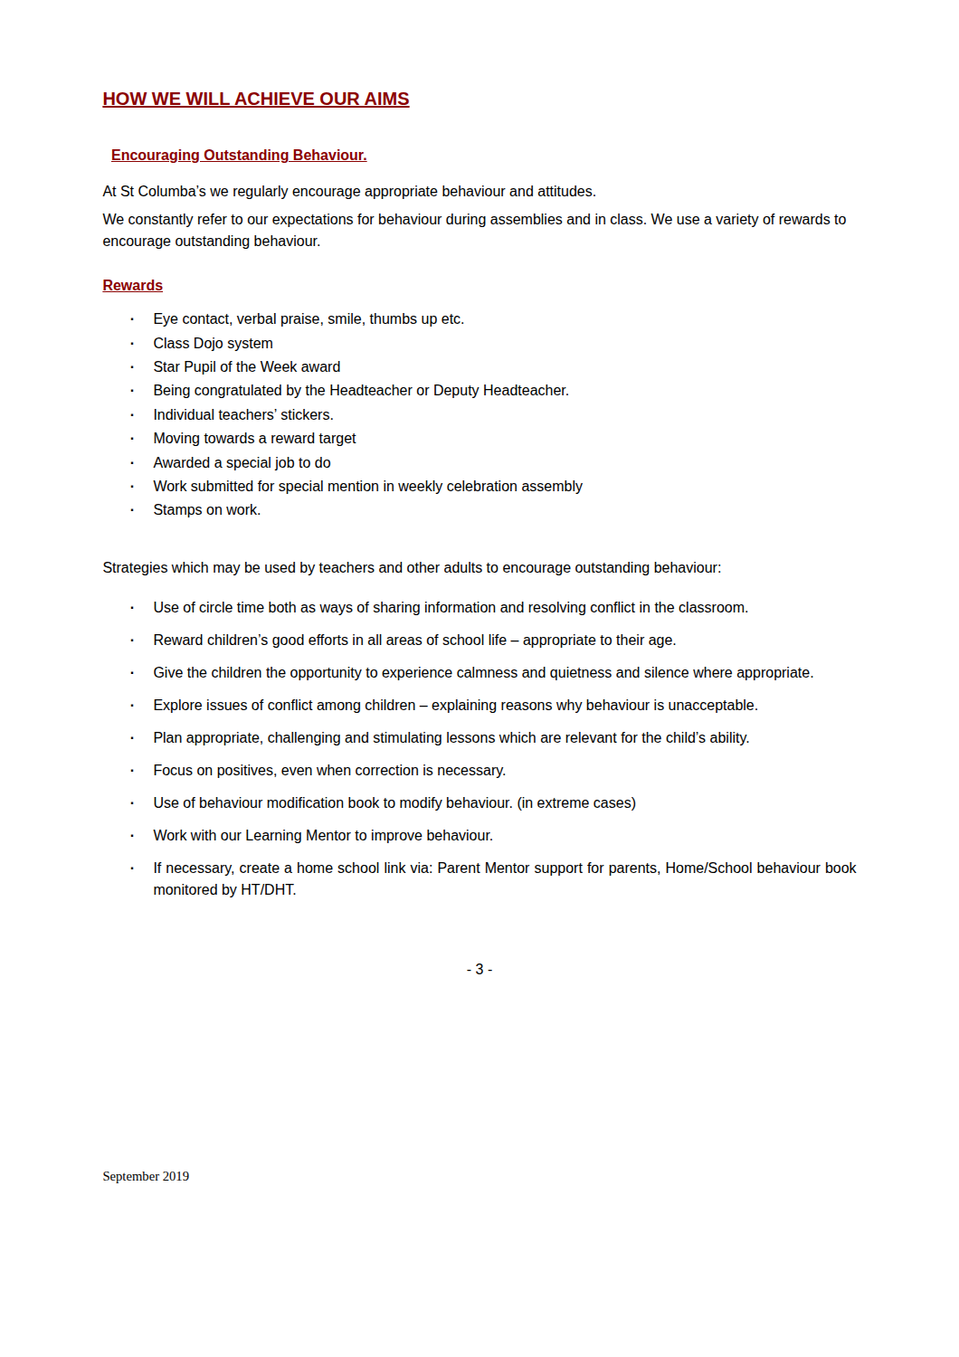HOW WE WILL ACHIEVE OUR AIMS
Encouraging Outstanding Behaviour.
At St Columba’s we regularly encourage appropriate behaviour and attitudes.
We constantly refer to our expectations for behaviour during assemblies and in class. We use a variety of rewards to encourage outstanding behaviour.
Rewards
Eye contact, verbal praise, smile, thumbs up etc.
Class Dojo system
Star Pupil of the Week award
Being congratulated by the Headteacher or Deputy Headteacher.
Individual teachers’ stickers.
Moving towards a reward target
Awarded a special job to do
Work submitted for special mention in weekly celebration assembly
Stamps on work.
Strategies which may be used by teachers and other adults to encourage outstanding behaviour:
Use of circle time both as ways of sharing information and resolving conflict in the classroom.
Reward children’s good efforts in all areas of school life – appropriate to their age.
Give the children the opportunity to experience calmness and quietness and silence where appropriate.
Explore issues of conflict among children – explaining reasons why behaviour is unacceptable.
Plan appropriate, challenging and stimulating lessons which are relevant for the child’s ability.
Focus on positives, even when correction is necessary.
Use of behaviour modification book to modify behaviour. (in extreme cases)
Work with our Learning Mentor to improve behaviour.
If necessary, create a home school link via: Parent Mentor support for parents, Home/School behaviour book monitored by HT/DHT.
- 3 -
September 2019